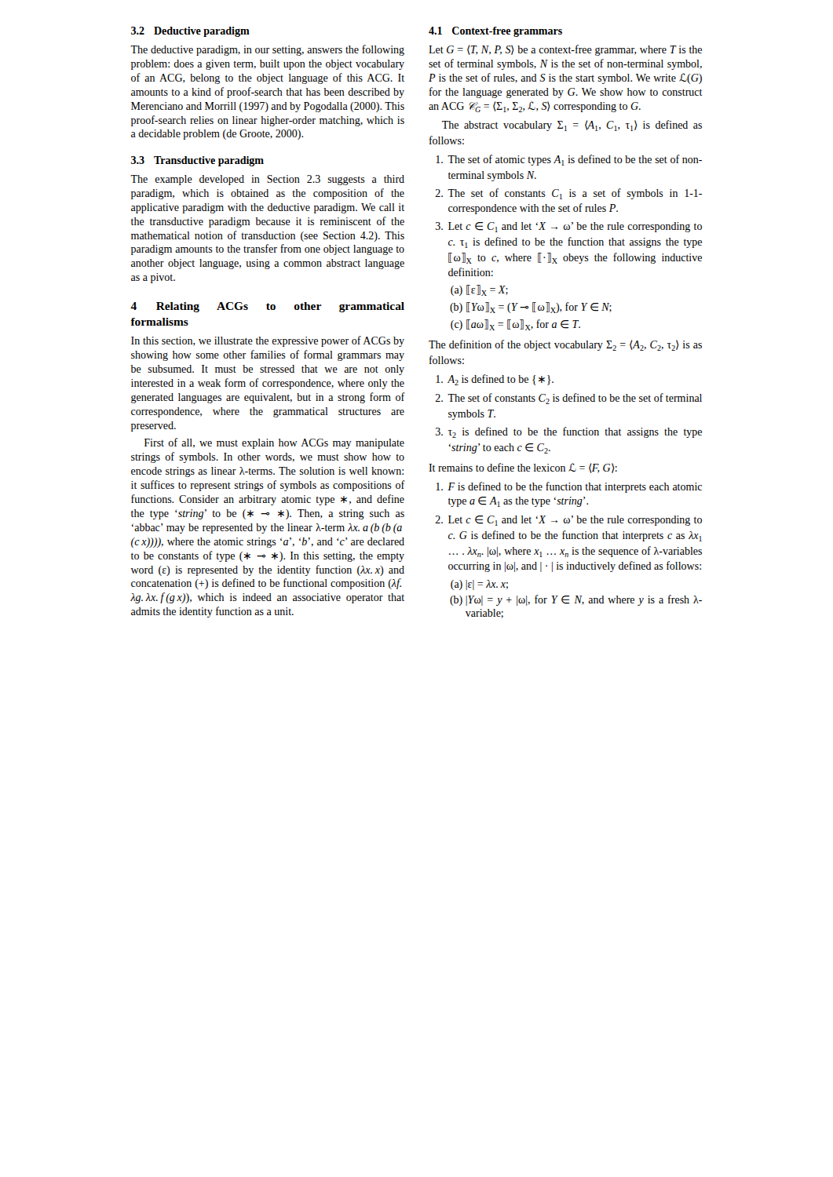3.2 Deductive paradigm
The deductive paradigm, in our setting, answers the following problem: does a given term, built upon the object vocabulary of an ACG, belong to the object language of this ACG. It amounts to a kind of proof-search that has been described by Merenciano and Morrill (1997) and by Pogodalla (2000). This proof-search relies on linear higher-order matching, which is a decidable problem (de Groote, 2000).
3.3 Transductive paradigm
The example developed in Section 2.3 suggests a third paradigm, which is obtained as the composition of the applicative paradigm with the deductive paradigm. We call it the transductive paradigm because it is reminiscent of the mathematical notion of transduction (see Section 4.2). This paradigm amounts to the transfer from one object language to another object language, using a common abstract language as a pivot.
4 Relating ACGs to other grammatical formalisms
In this section, we illustrate the expressive power of ACGs by showing how some other families of formal grammars may be subsumed. It must be stressed that we are not only interested in a weak form of correspondence, where only the generated languages are equivalent, but in a strong form of correspondence, where the grammatical structures are preserved.
First of all, we must explain how ACGs may manipulate strings of symbols. In other words, we must show how to encode strings as linear λ-terms. The solution is well known: it suffices to represent strings of symbols as compositions of functions. Consider an arbitrary atomic type ∗, and define the type ‘string’ to be (∗ ∗). Then, a string such as ‘abbac’ may be represented by the linear λ-term λx. a (b (b (a (c x)))), where the atomic strings ‘a’, ‘b’, and ‘c’ are declared to be constants of type (∗ ∗). In this setting, the empty word (ε) is represented by the identity function (λx. x) and concatenation (+) is defined to be functional composition (λf. λg. λx. f (g x)), which is indeed an associative operator that admits the identity function as a unit.
4.1 Context-free grammars
Let G = ⟨T, N, P, S⟩ be a context-free grammar, where T is the set of terminal symbols, N is the set of non-terminal symbol, P is the set of rules, and S is the start symbol. We write ℒ(G) for the language generated by G. We show how to construct an ACG 𝒞G = ⟨Σ1, Σ2, ℒ, S⟩ corresponding to G.
The abstract vocabulary Σ1 = ⟨A 1, C 1, τ1⟩ is defined as follows:
The set of atomic types A 1 is defined to be the set of non-terminal symbols N.
The set of constants C 1 is a set of symbols in 1-1-correspondence with the set of rules P.
Let c ∈ C 1 and let ‘X → ω’ be the rule corresponding to c. τ1 is defined to be the function that assigns the type ⟦ω⟧X to c, where ⟦·⟧X obeys the following inductive definition:
⟦ε⟧X = X;
⟦Yω⟧X = (Y ⟦ω⟧X), for Y ∈ N;
⟦aω⟧X = ⟦ω⟧X, for a ∈ T.
The definition of the object vocabulary Σ2 = ⟨A 2, C 2, τ2⟩ is as follows:
A 2 is defined to be {∗}.
The set of constants C 2 is defined to be the set of terminal symbols T.
τ2 is defined to be the function that assigns the type ‘string’ to each c ∈ C 2.
It remains to define the lexicon ℒ = ⟨F, G⟩:
F is defined to be the function that interprets each atomic type a ∈ A 1 as the type ‘string’.
Let c ∈ C 1 and let ‘X → ω’ be the rule corresponding to c. G is defined to be the function that interprets c as λx 1 … . λxn. |ω|, where x 1 … xn is the sequence of λ-variables occurring in |ω|, and | · | is inductively defined as follows:
|ε| = λx. x;
|Yω| = y + |ω|, for Y ∈ N, and where y is a fresh λ-variable;